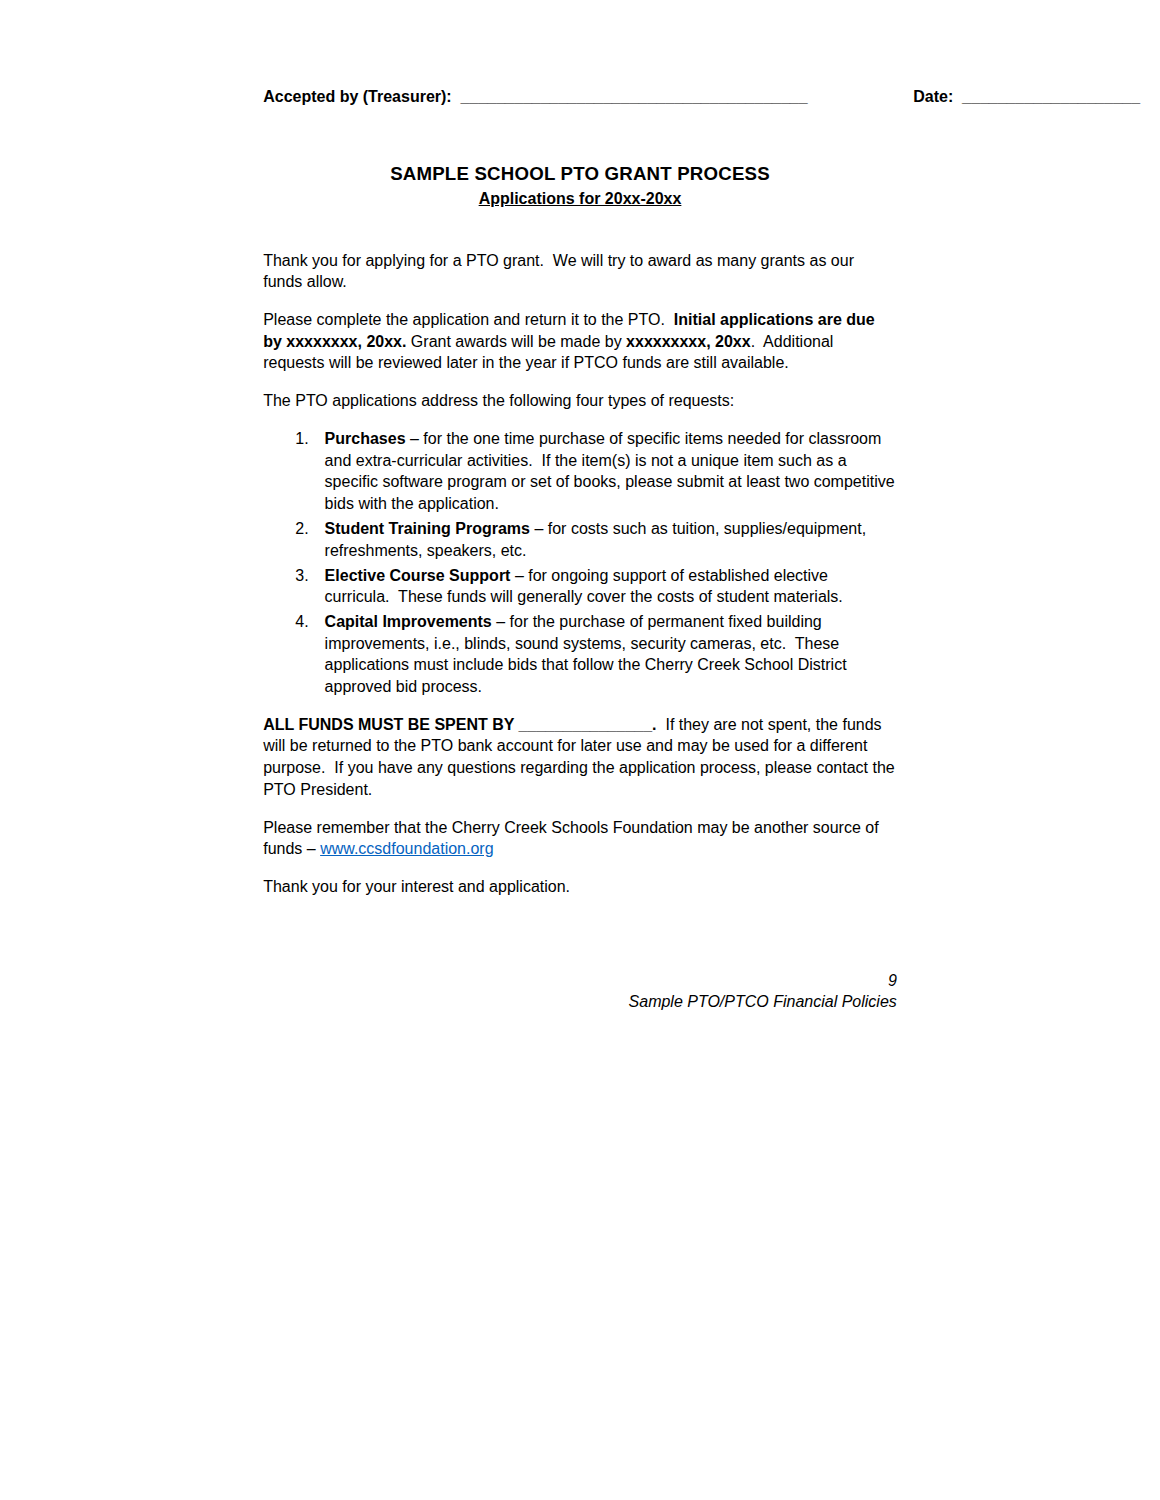Accepted by (Treasurer): _______________________________________Date: ____________________
SAMPLE SCHOOL PTO GRANT PROCESS
Applications for 20xx-20xx
Thank you for applying for a PTO grant. We will try to award as many grants as our funds allow.
Please complete the application and return it to the PTO. Initial applications are due by xxxxxxxx, 20xx. Grant awards will be made by xxxxxxxxx, 20xx. Additional requests will be reviewed later in the year if PTCO funds are still available.
The PTO applications address the following four types of requests:
Purchases – for the one time purchase of specific items needed for classroom and extra-curricular activities. If the item(s) is not a unique item such as a specific software program or set of books, please submit at least two competitive bids with the application.
Student Training Programs – for costs such as tuition, supplies/equipment, refreshments, speakers, etc.
Elective Course Support – for ongoing support of established elective curricula. These funds will generally cover the costs of student materials.
Capital Improvements – for the purchase of permanent fixed building improvements, i.e., blinds, sound systems, security cameras, etc. These applications must include bids that follow the Cherry Creek School District approved bid process.
ALL FUNDS MUST BE SPENT BY _______________. If they are not spent, the funds will be returned to the PTO bank account for later use and may be used for a different purpose. If you have any questions regarding the application process, please contact the PTO President.
Please remember that the Cherry Creek Schools Foundation may be another source of funds – www.ccsdfoundation.org
Thank you for your interest and application.
9 Sample PTO/PTCO Financial Policies